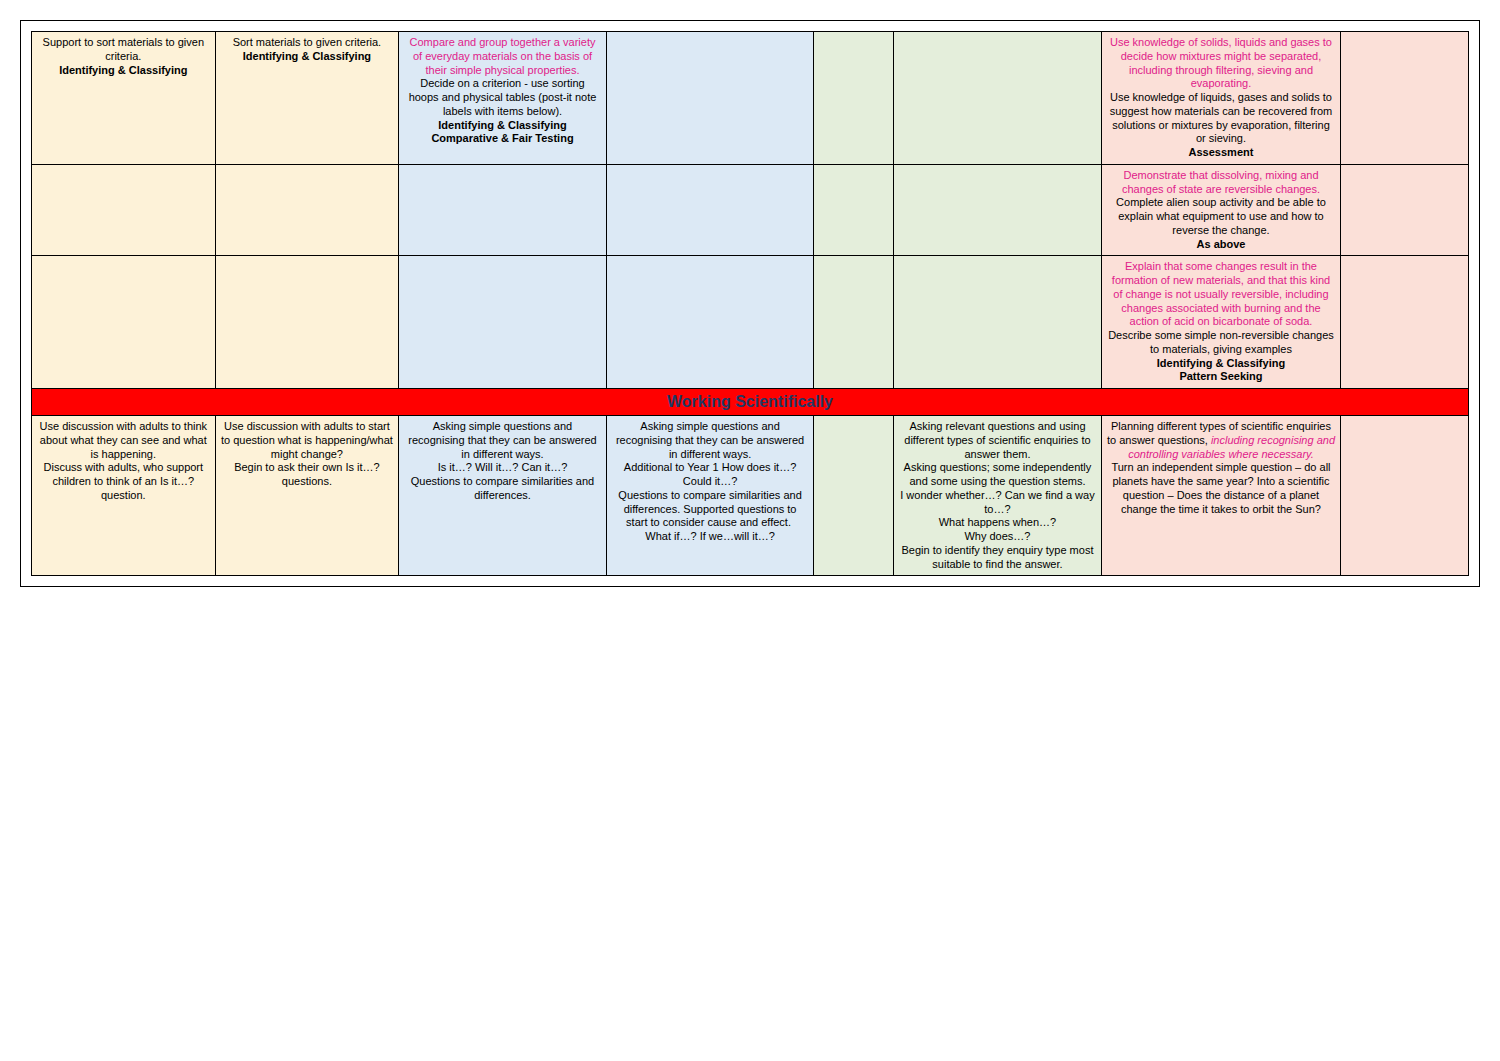| Support to sort materials to given criteria. Identifying & Classifying | Sort materials to given criteria. Identifying & Classifying | Compare and group together a variety of everyday materials on the basis of their simple physical properties. Decide on a criterion - use sorting hoops and physical tables (post-it note labels with items below). Identifying & Classifying Comparative & Fair Testing | | | | Use knowledge of solids, liquids and gases to decide how mixtures might be separated, including through filtering, sieving and evaporating. Use knowledge of liquids, gases and solids to suggest how materials can be recovered from solutions or mixtures by evaporation, filtering or sieving. Assessment | |
| | | | | | | Demonstrate that dissolving, mixing and changes of state are reversible changes. Complete alien soup activity and be able to explain what equipment to use and how to reverse the change. As above | |
| | | | | | | Explain that some changes result in the formation of new materials, and that this kind of change is not usually reversible, including changes associated with burning and the action of acid on bicarbonate of soda. Describe some simple non-reversible changes to materials, giving examples Identifying & Classifying Pattern Seeking | |
| Working Scientifically |
| Use discussion with adults to think about what they can see and what is happening. Discuss with adults, who support children to think of an Is it…? question. | Use discussion with adults to start to question what is happening/what might change? Begin to ask their own Is it…?questions. | Asking simple questions and recognising that they can be answered in different ways. Is it…? Will it…? Can it…? Questions to compare similarities and differences. | Asking simple questions and recognising that they can be answered in different ways. Additional to Year 1 How does it…? Could it…? Questions to compare similarities and differences. Supported questions to start to consider cause and effect. What if…? If we…will it…? | | Asking relevant questions and using different types of scientific enquiries to answer them. Asking questions; some independently and some using the question stems. I wonder whether…? Can we find a way to…? What happens when…? Why does…? Begin to identify they enquiry type most suitable to find the answer. | Planning different types of scientific enquiries to answer questions, including recognising and controlling variables where necessary. Turn an independent simple question – do all planets have the same year? Into a scientific question – Does the distance of a planet change the time it takes to orbit the Sun? | |